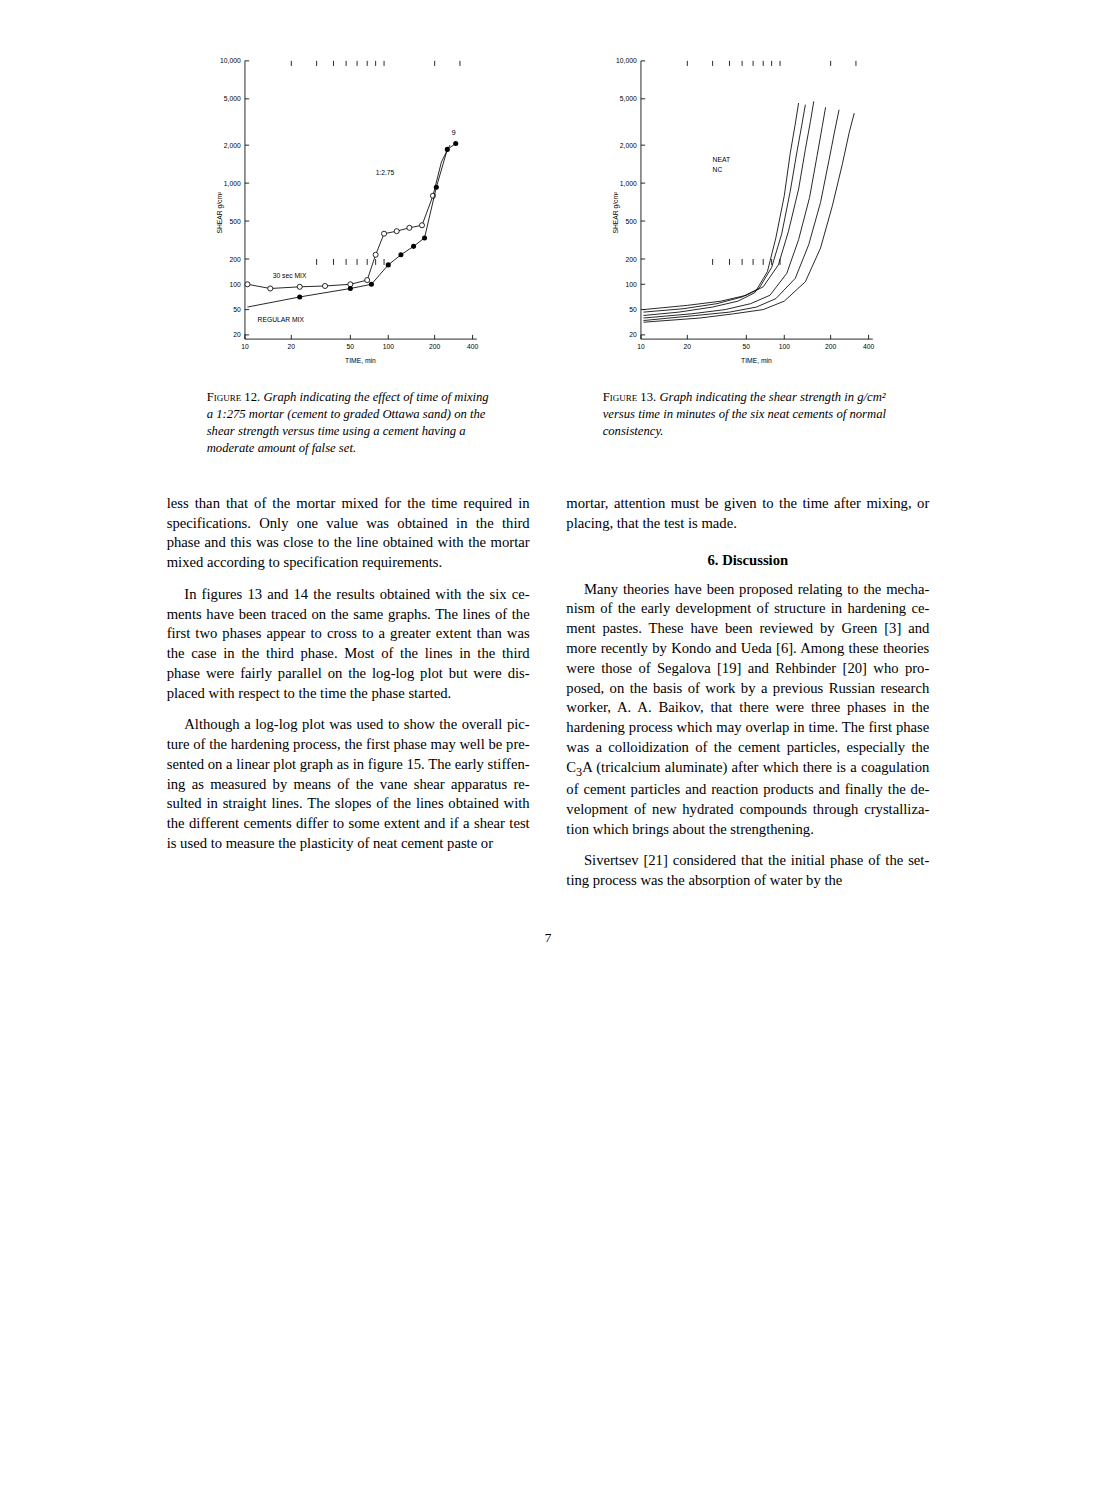10,000 5,000 2,000 1,000 500 200 100 50 20 SHEAR g/cm² 10 20 50 100 200 400 TIME, min 9 1:2.75 30 sec MIX REGULAR MIX
Figure 12. Graph indicating the effect of time of mixing a 1:275 mortar (cement to graded Ottawa sand) on the shear strength versus time using a cement having a moderate amount of false set.
10,000 5,000 2,000 1,000 500 200 100 50 20 SHEAR g/cm² 10 20 50 100 200 400 TIME, min NEAT NC
Figure 13. Graph indicating the shear strength in g/cm² versus time in minutes of the six neat cements of normal consistency.
less than that of the mortar mixed for the time required in specifications. Only one value was obtained in the third phase and this was close to the line obtained with the mortar mixed according to specification requirements.
In figures 13 and 14 the results obtained with the six cements have been traced on the same graphs. The lines of the first two phases appear to cross to a greater extent than was the case in the third phase. Most of the lines in the third phase were fairly parallel on the log-log plot but were displaced with respect to the time the phase started.
Although a log-log plot was used to show the overall picture of the hardening process, the first phase may well be presented on a linear plot graph as in figure 15. The early stiffening as measured by means of the vane shear apparatus resulted in straight lines. The slopes of the lines obtained with the different cements differ to some extent and if a shear test is used to measure the plasticity of neat cement paste or
mortar, attention must be given to the time after mixing, or placing, that the test is made.
6. Discussion
Many theories have been proposed relating to the mechanism of the early development of structure in hardening cement pastes. These have been reviewed by Green [3] and more recently by Kondo and Ueda [6]. Among these theories were those of Segalova [19] and Rehbinder [20] who proposed, on the basis of work by a previous Russian research worker, A. A. Baikov, that there were three phases in the hardening process which may overlap in time. The first phase was a colloidization of the cement particles, especially the C3A (tricalcium aluminate) after which there is a coagulation of cement particles and reaction products and finally the development of new hydrated compounds through crystallization which brings about the strengthening.
Sivertsev [21] considered that the initial phase of the setting process was the absorption of water by the
7